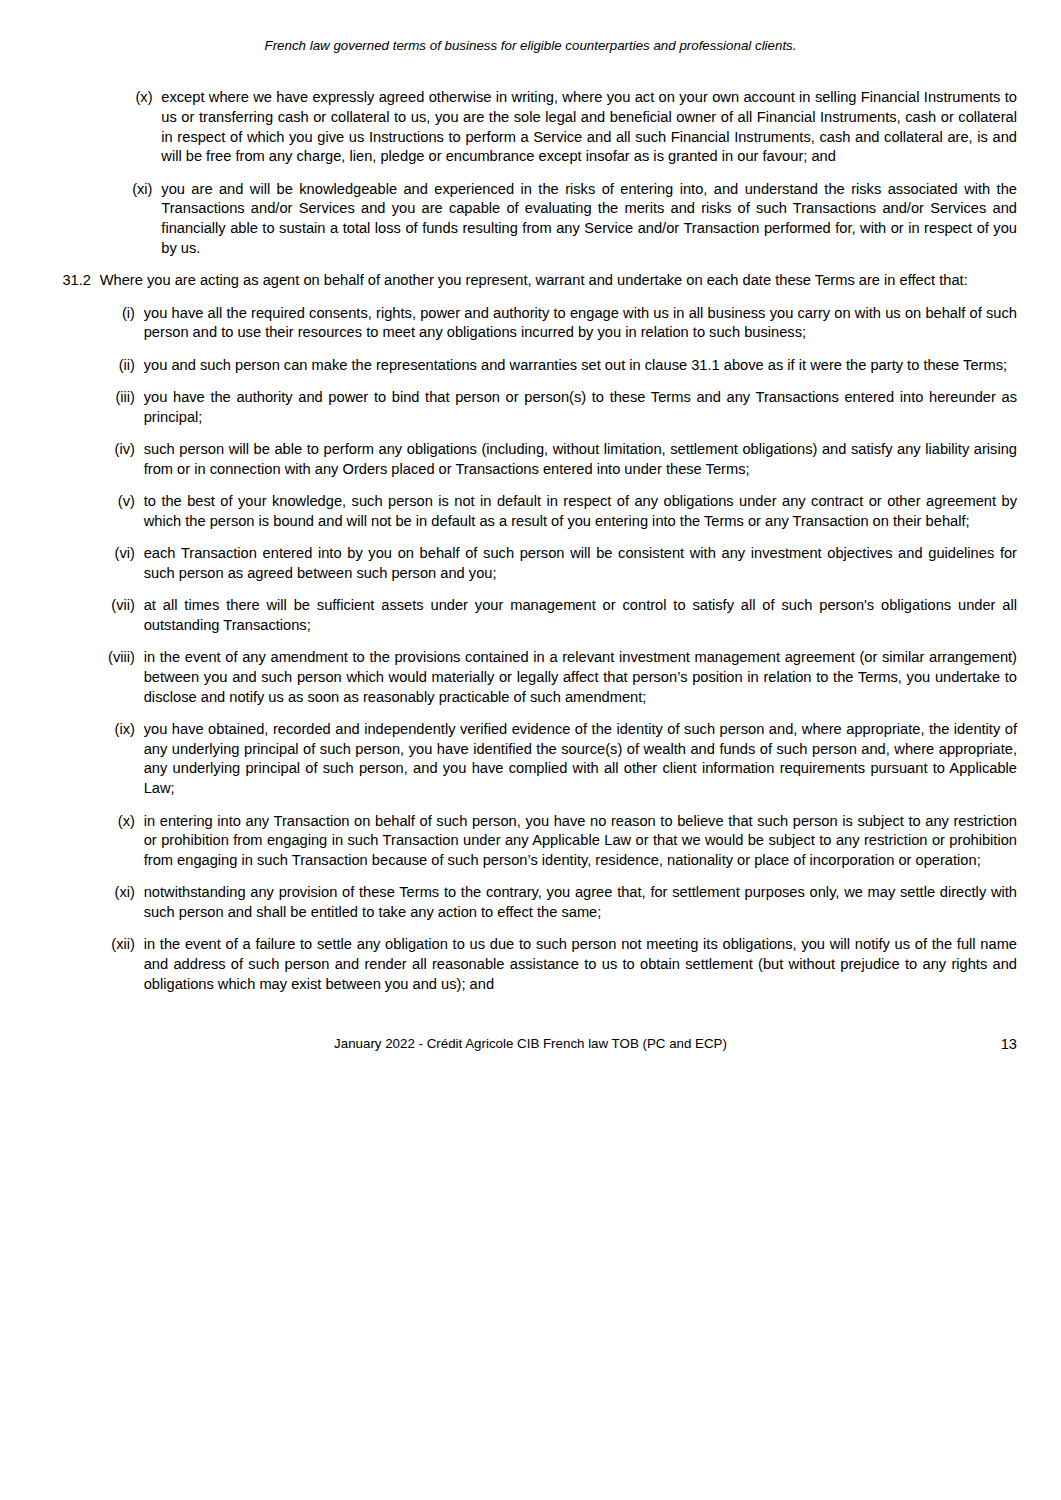French law governed terms of business for eligible counterparties and professional clients.
(x)
except where we have expressly agreed otherwise in writing, where you act on your own account in selling Financial Instruments to us or transferring cash or collateral to us, you are the sole legal and beneficial owner of all Financial Instruments, cash or collateral in respect of which you give us Instructions to perform a Service and all such Financial Instruments, cash and collateral are, is and will be free from any charge, lien, pledge or encumbrance except insofar as is granted in our favour; and
(xi)
you are and will be knowledgeable and experienced in the risks of entering into, and understand the risks associated with the Transactions and/or Services and you are capable of evaluating the merits and risks of such Transactions and/or Services and financially able to sustain a total loss of funds resulting from any Service and/or Transaction performed for, with or in respect of you by us.
31.2
Where you are acting as agent on behalf of another you represent, warrant and undertake on each date these Terms are in effect that:
(i)
you have all the required consents, rights, power and authority to engage with us in all business you carry on with us on behalf of such person and to use their resources to meet any obligations incurred by you in relation to such business;
(ii)
you and such person can make the representations and warranties set out in clause 31.1 above as if it were the party to these Terms;
(iii)
you have the authority and power to bind that person or person(s) to these Terms and any Transactions entered into hereunder as principal;
(iv)
such person will be able to perform any obligations (including, without limitation, settlement obligations) and satisfy any liability arising from or in connection with any Orders placed or Transactions entered into under these Terms;
(v)
to the best of your knowledge, such person is not in default in respect of any obligations under any contract or other agreement by which the person is bound and will not be in default as a result of you entering into the Terms or any Transaction on their behalf;
(vi)
each Transaction entered into by you on behalf of such person will be consistent with any investment objectives and guidelines for such person as agreed between such person and you;
(vii)
at all times there will be sufficient assets under your management or control to satisfy all of such person's obligations under all outstanding Transactions;
(viii)
in the event of any amendment to the provisions contained in a relevant investment management agreement (or similar arrangement) between you and such person which would materially or legally affect that person’s position in relation to the Terms, you undertake to disclose and notify us as soon as reasonably practicable of such amendment;
(ix)
you have obtained, recorded and independently verified evidence of the identity of such person and, where appropriate, the identity of any underlying principal of such person, you have identified the source(s) of wealth and funds of such person and, where appropriate, any underlying principal of such person, and you have complied with all other client information requirements pursuant to Applicable Law;
(x)
in entering into any Transaction on behalf of such person, you have no reason to believe that such person is subject to any restriction or prohibition from engaging in such Transaction under any Applicable Law or that we would be subject to any restriction or prohibition from engaging in such Transaction because of such person’s identity, residence, nationality or place of incorporation or operation;
(xi)
notwithstanding any provision of these Terms to the contrary, you agree that, for settlement purposes only, we may settle directly with such person and shall be entitled to take any action to effect the same;
(xii)
in the event of a failure to settle any obligation to us due to such person not meeting its obligations, you will notify us of the full name and address of such person and render all reasonable assistance to us to obtain settlement (but without prejudice to any rights and obligations which may exist between you and us); and
January 2022 - Crédit Agricole CIB French law TOB (PC and ECP) 13